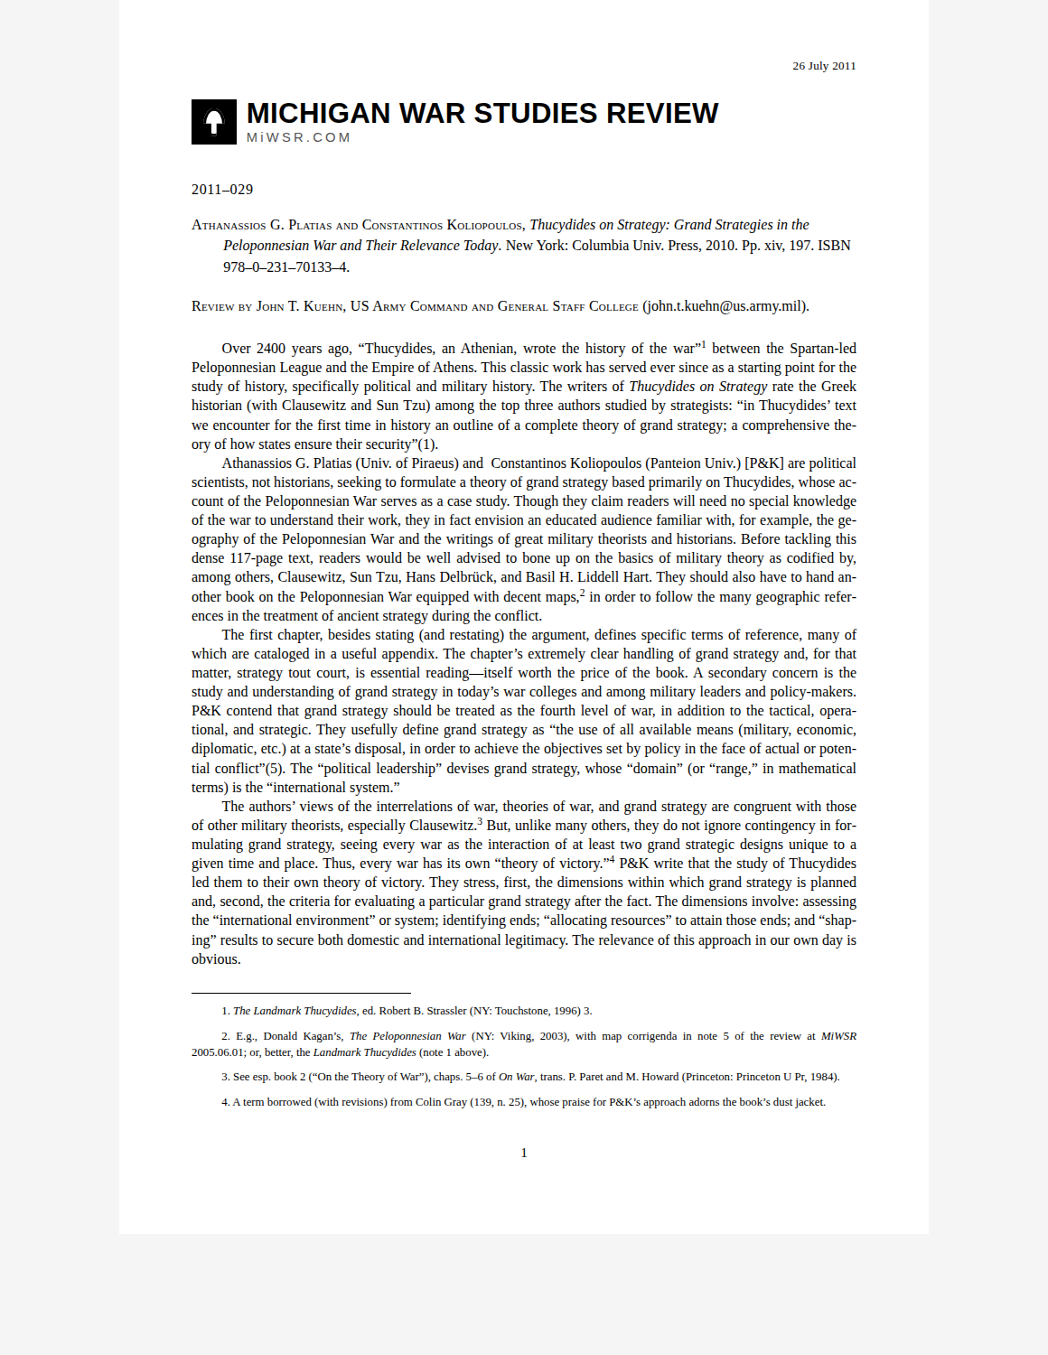26 July 2011
MICHIGAN WAR STUDIES REVIEW
MiWSR.COM
2011–029
Athanassios G. Platias and Constantinos Koliopoulos, Thucydides on Strategy: Grand Strategies in the Peloponnesian War and Their Relevance Today. New York: Columbia Univ. Press, 2010. Pp. xiv, 197. ISBN 978–0–231–70133–4.
Review by John T. Kuehn, US Army Command and General Staff College (john.t.kuehn@us.army.mil).
Over 2400 years ago, “Thucydides, an Athenian, wrote the history of the war”1 between the Spartan-led Peloponnesian League and the Empire of Athens. This classic work has served ever since as a starting point for the study of history, specifically political and military history. The writers of Thucydides on Strategy rate the Greek historian (with Clausewitz and Sun Tzu) among the top three authors studied by strategists: “in Thucydides’ text we encounter for the first time in history an outline of a complete theory of grand strategy; a comprehensive theory of how states ensure their security”(1).
Athanassios G. Platias (Univ. of Piraeus) and Constantinos Koliopoulos (Panteion Univ.) [P&K] are political scientists, not historians, seeking to formulate a theory of grand strategy based primarily on Thucydides, whose account of the Peloponnesian War serves as a case study. Though they claim readers will need no special knowledge of the war to understand their work, they in fact envision an educated audience familiar with, for example, the geography of the Peloponnesian War and the writings of great military theorists and historians. Before tackling this dense 117-page text, readers would be well advised to bone up on the basics of military theory as codified by, among others, Clausewitz, Sun Tzu, Hans Delbrück, and Basil H. Liddell Hart. They should also have to hand another book on the Peloponnesian War equipped with decent maps,2 in order to follow the many geographic references in the treatment of ancient strategy during the conflict.
The first chapter, besides stating (and restating) the argument, defines specific terms of reference, many of which are cataloged in a useful appendix. The chapter’s extremely clear handling of grand strategy and, for that matter, strategy tout court, is essential reading—itself worth the price of the book. A secondary concern is the study and understanding of grand strategy in today’s war colleges and among military leaders and policy-makers. P&K contend that grand strategy should be treated as the fourth level of war, in addition to the tactical, operational, and strategic. They usefully define grand strategy as “the use of all available means (military, economic, diplomatic, etc.) at a state’s disposal, in order to achieve the objectives set by policy in the face of actual or potential conflict”(5). The “political leadership” devises grand strategy, whose “domain” (or “range,” in mathematical terms) is the “international system.”
The authors’ views of the interrelations of war, theories of war, and grand strategy are congruent with those of other military theorists, especially Clausewitz.3 But, unlike many others, they do not ignore contingency in formulating grand strategy, seeing every war as the interaction of at least two grand strategic designs unique to a given time and place. Thus, every war has its own “theory of victory.”4 P&K write that the study of Thucydides led them to their own theory of victory. They stress, first, the dimensions within which grand strategy is planned and, second, the criteria for evaluating a particular grand strategy after the fact. The dimensions involve: assessing the “international environment” or system; identifying ends; “allocating resources” to attain those ends; and “shaping” results to secure both domestic and international legitimacy. The relevance of this approach in our own day is obvious.
1. The Landmark Thucydides, ed. Robert B. Strassler (NY: Touchstone, 1996) 3.
2. E.g., Donald Kagan’s, The Peloponnesian War (NY: Viking, 2003), with map corrigenda in note 5 of the review at MiWSR 2005.06.01; or, better, the Landmark Thucydides (note 1 above).
3. See esp. book 2 (“On the Theory of War”), chaps. 5–6 of On War, trans. P. Paret and M. Howard (Princeton: Princeton U Pr, 1984).
4. A term borrowed (with revisions) from Colin Gray (139, n. 25), whose praise for P&K’s approach adorns the book’s dust jacket.
1